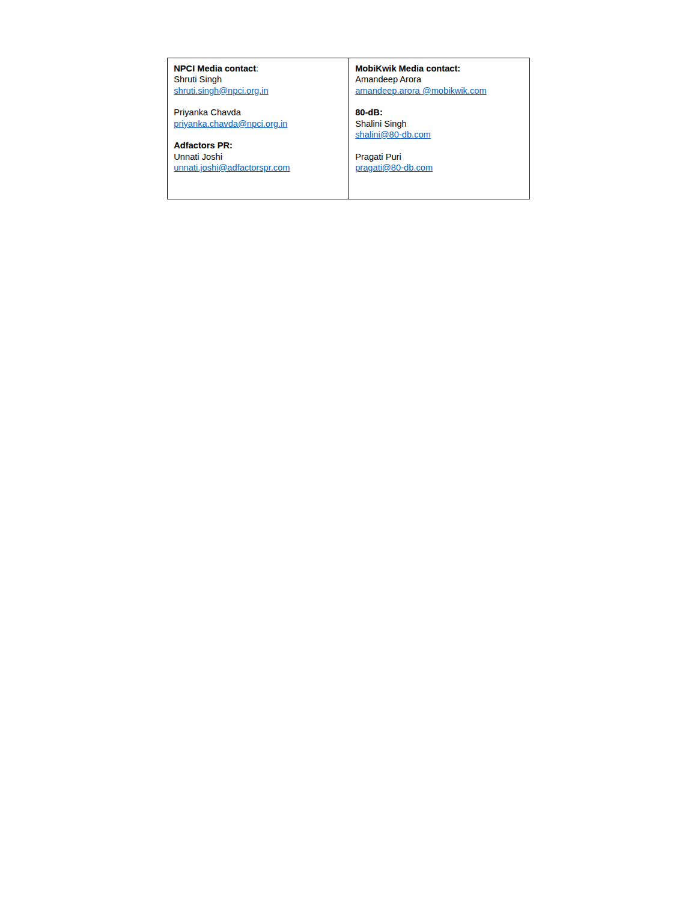| NPCI Media contact : Shruti Singh shruti.singh@npci.org.in Priyanka Chavda priyanka.chavda@npci.org.in Adfactors PR: Unnati Joshi unnati.joshi@adfactorspr.com | MobiKwik Media contact: Amandeep Arora amandeep.arora @mobikwik.com 80-dB: Shalini Singh shalini@80-db.com Pragati Puri pragati@80-db.com |